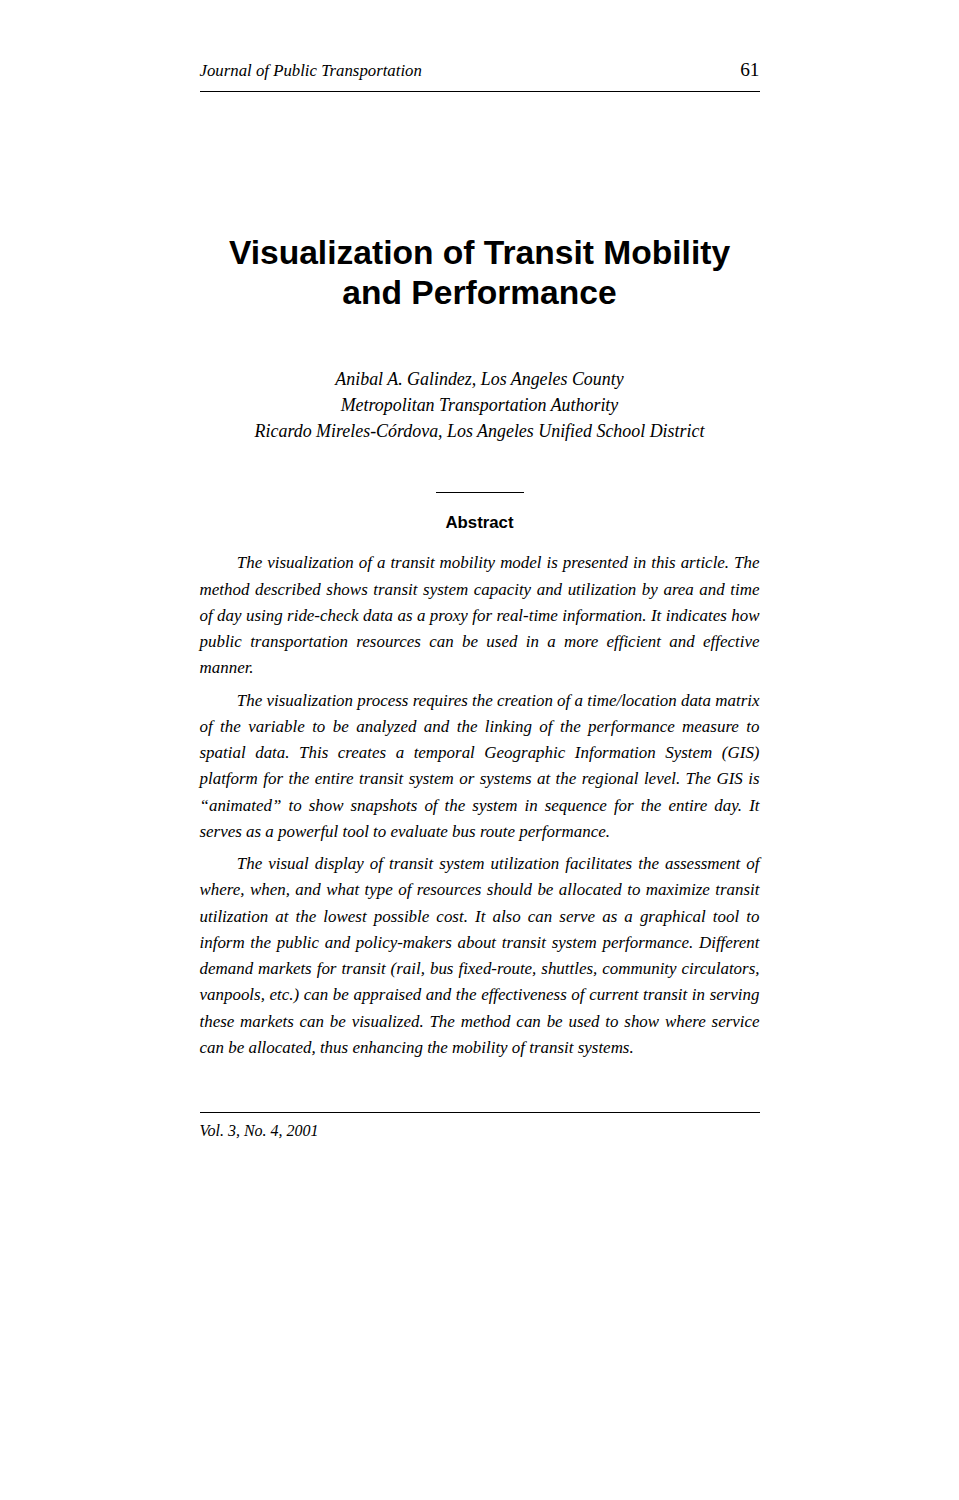Journal of Public Transportation 61
Visualization of Transit Mobility
and Performance
Anibal A. Galindez, Los Angeles County
Metropolitan Transportation Authority
Ricardo Mireles-Córdova, Los Angeles Unified School District
Abstract
The visualization of a transit mobility model is presented in this article. The method described shows transit system capacity and utilization by area and time of day using ride-check data as a proxy for real-time information. It indicates how public transportation resources can be used in a more efficient and effective manner.
The visualization process requires the creation of a time/location data matrix of the variable to be analyzed and the linking of the performance measure to spatial data. This creates a temporal Geographic Information System (GIS) platform for the entire transit system or systems at the regional level. The GIS is “animated” to show snapshots of the system in sequence for the entire day. It serves as a powerful tool to evaluate bus route performance.
The visual display of transit system utilization facilitates the assessment of where, when, and what type of resources should be allocated to maximize transit utilization at the lowest possible cost. It also can serve as a graphical tool to inform the public and policy-makers about transit system performance. Different demand markets for transit (rail, bus fixed-route, shuttles, community circulators, vanpools, etc.) can be appraised and the effectiveness of current transit in serving these markets can be visualized. The method can be used to show where service can be allocated, thus enhancing the mobility of transit systems.
Vol. 3, No. 4, 2001